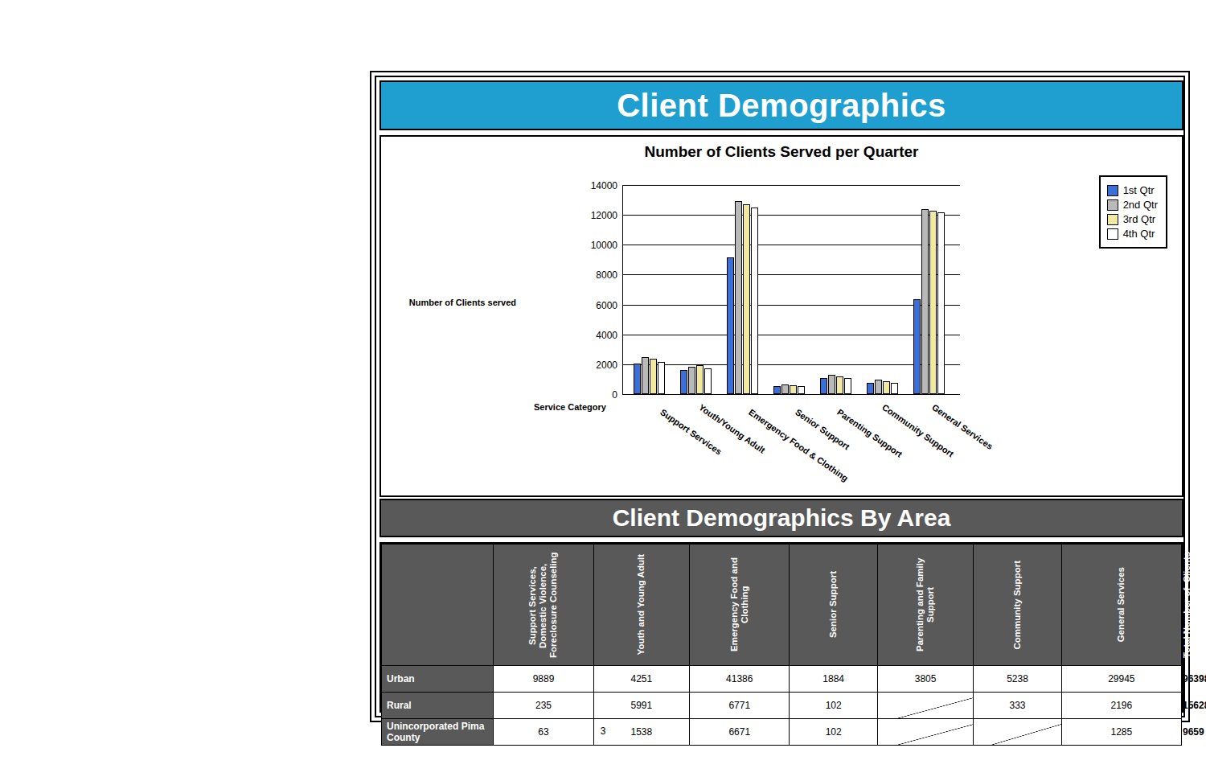Client Demographics
Number of Clients Served per Quarter
Number of Clients served
1st Qtr
2nd Qtr
3rd Qtr
4th Qtr
0
2000
4000
6000
8000
10000
12000
14000
Service Category
Support Services
Youth/Young Adult
Emergency Food & Clothing
Senior Support
Parenting Support
Community Support
General Services
Client Demographics By Area
| | Support Services, Domestic Violence, Foreclosure Counseling | Youth and Young Adult | Emergency Food and Clothing | Senior Support | Parenting and Family Support | Community Support | General Services | Total Number of Clients Served |
| --- | --- | --- | --- | --- | --- | --- | --- | --- |
| Urban | 9889 | 4251 | 41386 | 1884 | 3805 | 5238 | 29945 | 96398 |
| Rural | 235 | 5991 | 6771 | 102 | | 333 | 2196 | 15628 |
| Unincorporated Pima County | 63 | 1538 | 6671 | 102 | | | 1285 | 9659 |
3